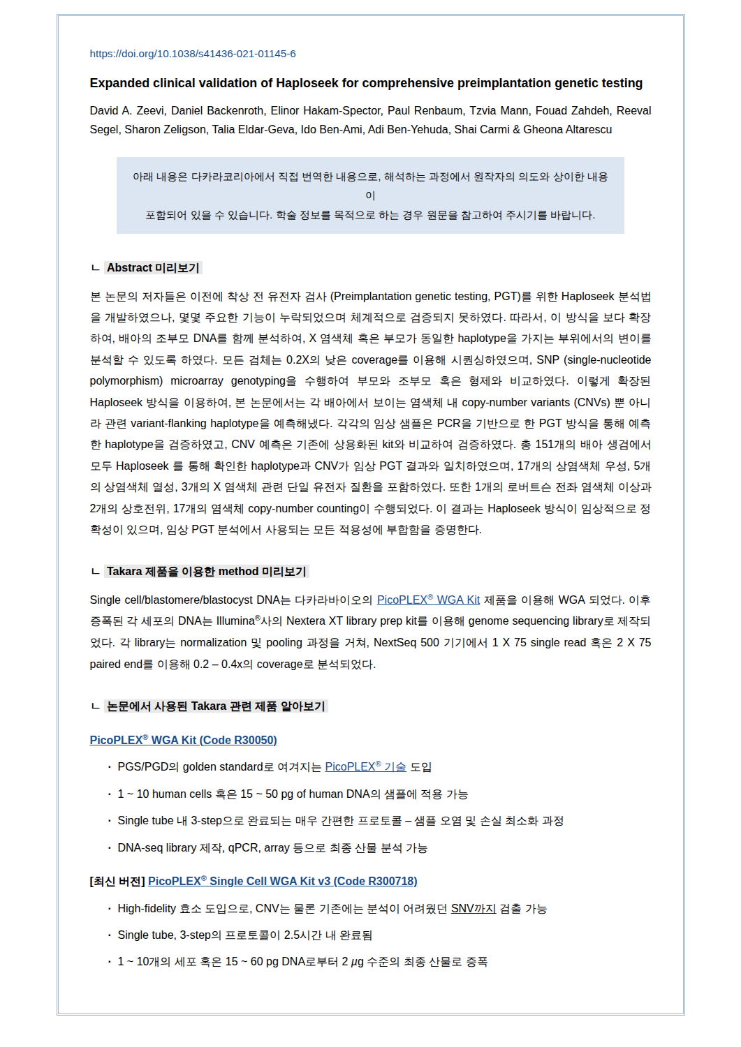https://doi.org/10.1038/s41436-021-01145-6
Expanded clinical validation of Haploseek for comprehensive preimplantation genetic testing
David A. Zeevi, Daniel Backenroth, Elinor Hakam-Spector, Paul Renbaum, Tzvia Mann, Fouad Zahdeh, Reeval Segel, Sharon Zeligson, Talia Eldar-Geva, Ido Ben-Ami, Adi Ben-Yehuda, Shai Carmi & Gheona Altarescu
아래 내용은 다카라코리아에서 직접 번역한 내용으로, 해석하는 과정에서 원작자의 의도와 상이한 내용이
포함되어 있을 수 있습니다. 학술 정보를 목적으로 하는 경우 원문을 참고하여 주시기를 바랍니다.
ㄴ Abstract 미리보기
본 논문의 저자들은 이전에 착상 전 유전자 검사 (Preimplantation genetic testing, PGT)를 위한 Haploseek 분석법을 개발하였으나, 몇몇 주요한 기능이 누락되었으며 체계적으로 검증되지 못하였다. 따라서, 이 방식을 보다 확장하여, 배아의 조부모 DNA를 함께 분석하여, X 염색체 혹은 부모가 동일한 haplotype을 가지는 부위에서의 변이를 분석할 수 있도록 하였다. 모든 검체는 0.2X의 낮은 coverage를 이용해 시퀀싱하였으며, SNP (single-nucleotide polymorphism) microarray genotyping을 수행하여 부모와 조부모 혹은 형제와 비교하였다. 이렇게 확장된 Haploseek 방식을 이용하여, 본 논문에서는 각 배아에서 보이는 염색체 내 copy-number variants (CNVs) 뿐 아니라 관련 variant-flanking haplotype을 예측해냈다. 각각의 임상 샘플은 PCR을 기반으로 한 PGT 방식을 통해 예측한 haplotype을 검증하였고, CNV 예측은 기존에 상용화된 kit와 비교하여 검증하였다. 총 151개의 배아 생검에서 모두 Haploseek 를 통해 확인한 haplotype과 CNV가 임상 PGT 결과와 일치하였으며, 17개의 상염색체 우성, 5개의 상염색체 열성, 3개의 X 염색체 관련 단일 유전자 질환을 포함하였다. 또한 1개의 로버트슨 전좌 염색체 이상과 2개의 상호전위, 17개의 염색체 copy-number counting이 수행되었다. 이 결과는 Haploseek 방식이 임상적으로 정확성이 있으며, 임상 PGT 분석에서 사용되는 모든 적용성에 부합함을 증명한다.
ㄴ Takara 제품을 이용한 method 미리보기
Single cell/blastomere/blastocyst DNA는 다카라바이오의 PicoPLEX® WGA Kit 제품을 이용해 WGA 되었다. 이후 증폭된 각 세포의 DNA는 Illumina®사의 Nextera XT library prep kit를 이용해 genome sequencing library로 제작되었다. 각 library는 normalization 및 pooling 과정을 거쳐, NextSeq 500 기기에서 1 X 75 single read 혹은 2 X 75 paired end를 이용해 0.2 – 0.4x의 coverage로 분석되었다.
ㄴ 논문에서 사용된 Takara 관련 제품 알아보기
PicoPLEX® WGA Kit (Code R30050)
PGS/PGD의 golden standard로 여겨지는 PicoPLEX® 기술 도입
1 ~ 10 human cells 혹은 15 ~ 50 pg of human DNA의 샘플에 적용 가능
Single tube 내 3-step으로 완료되는 매우 간편한 프로토콜 – 샘플 오염 및 손실 최소화 과정
DNA-seq library 제작, qPCR, array 등으로 최종 산물 분석 가능
[최신 버전] PicoPLEX® Single Cell WGA Kit v3 (Code R300718)
High-fidelity 효소 도입으로, CNV는 물론 기존에는 분석이 어려웠던 SNV까지 검출 가능
Single tube, 3-step의 프로토콜이 2.5시간 내 완료됨
1 ~ 10개의 세포 혹은 15 ~ 60 pg DNA로부터 2 µg 수준의 최종 산물로 증폭